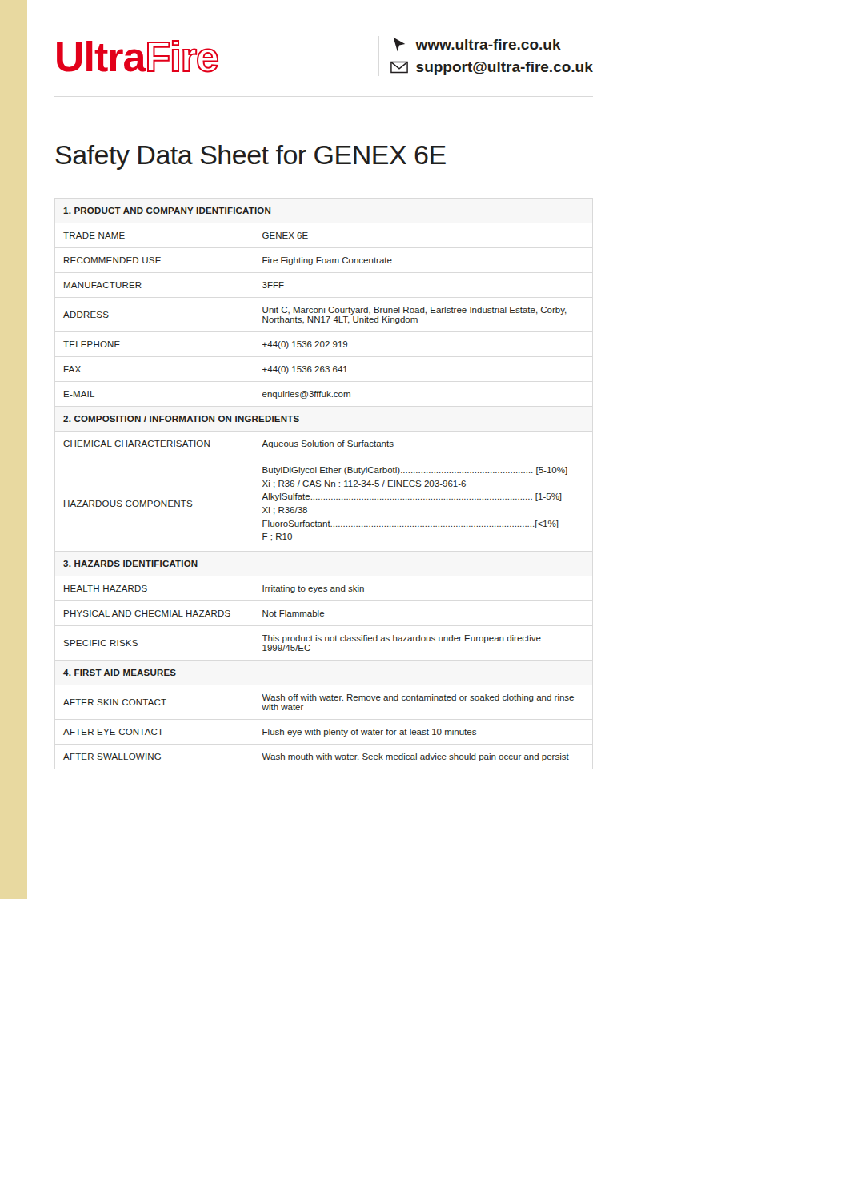UltraFire
www.ultra-fire.co.uk
support@ultra-fire.co.uk
Safety Data Sheet for GENEX 6E
| 1. PRODUCT AND COMPANY IDENTIFICATION |
| --- |
| TRADE NAME | GENEX 6E |
| RECOMMENDED USE | Fire Fighting Foam Concentrate |
| MANUFACTURER | 3FFF |
| ADDRESS | Unit C, Marconi Courtyard, Brunel Road, Earlstree Industrial Estate, Corby, Northants, NN17 4LT, United Kingdom |
| TELEPHONE | +44(0) 1536 202 919 |
| FAX | +44(0) 1536 263 641 |
| E-MAIL | enquiries@3fffuk.com |
| 2. COMPOSITION / INFORMATION ON INGREDIENTS |
| CHEMICAL CHARACTERISATION | Aqueous Solution of Surfactants |
| HAZARDOUS COMPONENTS | ButylDiGlycol Ether (ButylCarbotl).................................................... [5-10%] Xi ; R36 / CAS Nn : 112-34-5 / EINECS 203-961-6 AlkylSulfate....................................................................................... [1-5%] Xi ; R36/38 FluoroSurfactant................................................................................[<1%] F ; R10 |
| 3. HAZARDS IDENTIFICATION |
| HEALTH HAZARDS | Irritating to eyes and skin |
| PHYSICAL AND CHECMIAL HAZARDS | Not Flammable |
| SPECIFIC RISKS | This product is not classified as hazardous under European directive 1999/45/EC |
| 4. FIRST AID MEASURES |
| AFTER SKIN CONTACT | Wash off with water. Remove and contaminated or soaked clothing and rinse with water |
| AFTER EYE CONTACT | Flush eye with plenty of water for at least 10 minutes |
| AFTER SWALLOWING | Wash mouth with water. Seek medical advice should pain occur and persist |